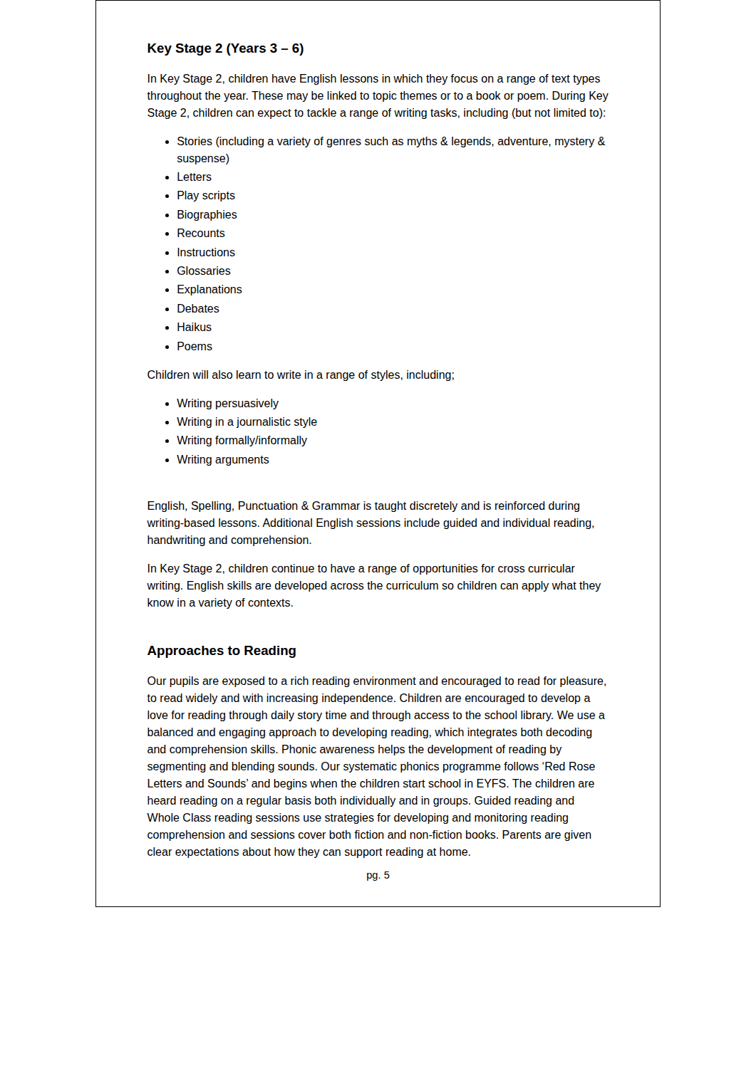Key Stage 2 (Years 3 – 6)
In Key Stage 2, children have English lessons in which they focus on a range of text types throughout the year. These may be linked to topic themes or to a book or poem. During Key Stage 2, children can expect to tackle a range of writing tasks, including (but not limited to):
Stories (including a variety of genres such as myths & legends, adventure, mystery & suspense)
Letters
Play scripts
Biographies
Recounts
Instructions
Glossaries
Explanations
Debates
Haikus
Poems
Children will also learn to write in a range of styles, including;
Writing persuasively
Writing in a journalistic style
Writing formally/informally
Writing arguments
English, Spelling, Punctuation & Grammar is taught discretely and is reinforced during writing-based lessons. Additional English sessions include guided and individual reading, handwriting and comprehension.
In Key Stage 2, children continue to have a range of opportunities for cross curricular writing. English skills are developed across the curriculum so children can apply what they know in a variety of contexts.
Approaches to Reading
Our pupils are exposed to a rich reading environment and encouraged to read for pleasure, to read widely and with increasing independence. Children are encouraged to develop a love for reading through daily story time and through access to the school library. We use a balanced and engaging approach to developing reading, which integrates both decoding and comprehension skills. Phonic awareness helps the development of reading by segmenting and blending sounds. Our systematic phonics programme follows ‘Red Rose Letters and Sounds’ and begins when the children start school in EYFS. The children are heard reading on a regular basis both individually and in groups. Guided reading and Whole Class reading sessions use strategies for developing and monitoring reading comprehension and sessions cover both fiction and non-fiction books. Parents are given clear expectations about how they can support reading at home.
pg. 5